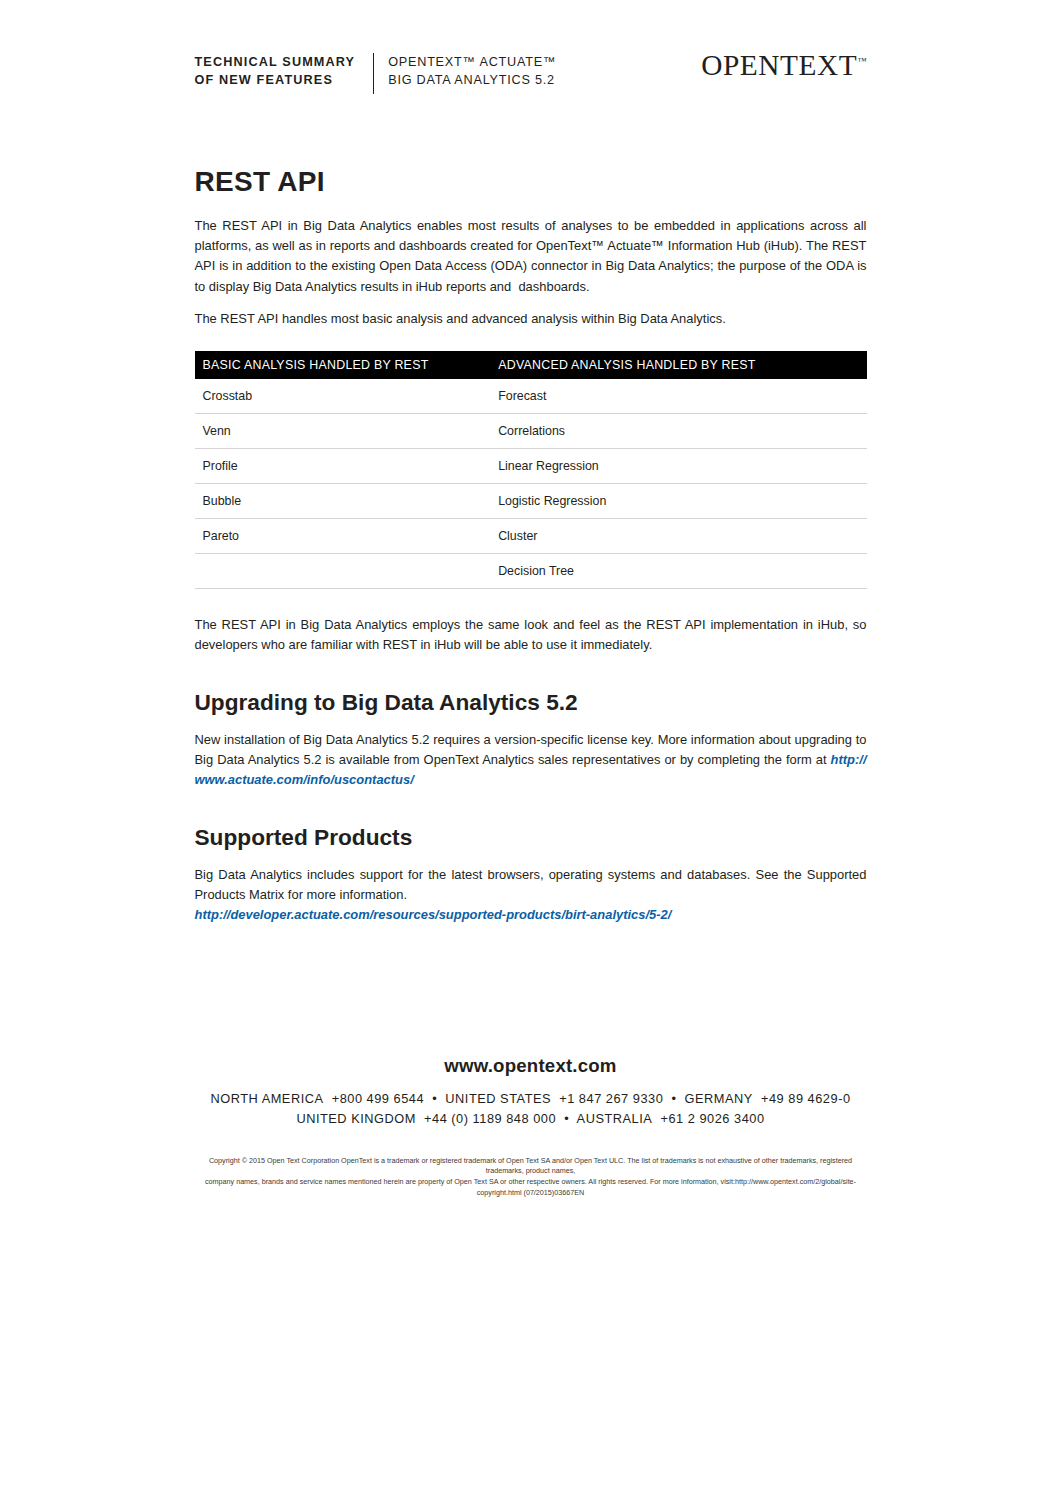Technical Summary
of New Features
OpenText™ Actuate™
Big Data Analytics 5.2
OPENTEXT™
REST API
The REST API in Big Data Analytics enables most results of analyses to be embedded in applications across all platforms, as well as in reports and dashboards created for OpenText™ Actuate™ Information Hub (iHub). The REST API is in addition to the existing Open Data Access (ODA) connector in Big Data Analytics; the purpose of the ODA is to display Big Data Analytics results in iHub reports and dashboards.
The REST API handles most basic analysis and advanced analysis within Big Data Analytics.
| BASIC ANALYSIS HANDLED BY REST | ADVANCED ANALYSIS HANDLED BY REST |
| --- | --- |
| Crosstab | Forecast |
| Venn | Correlations |
| Profile | Linear Regression |
| Bubble | Logistic Regression |
| Pareto | Cluster |
| | Decision Tree |
The REST API in Big Data Analytics employs the same look and feel as the REST API implementation in iHub, so developers who are familiar with REST in iHub will be able to use it immediately.
Upgrading to Big Data Analytics 5.2
New installation of Big Data Analytics 5.2 requires a version-specific license key. More information about upgrading to Big Data Analytics 5.2 is available from OpenText Analytics sales representatives or by completing the form at http://www.actuate.com/info/uscontactus/
Supported Products
Big Data Analytics includes support for the latest browsers, operating systems and databases. See the Supported Products Matrix for more information.
http://developer.actuate.com/resources/supported-products/birt-analytics/5-2/
www.opentext.com
NORTH AMERICA +800 499 6544 • UNITED STATES +1 847 267 9330 • GERMANY +49 89 4629-0
UNITED KINGDOM +44 (0) 1189 848 000 • AUSTRALIA +61 2 9026 3400
Copyright © 2015 Open Text Corporation OpenText is a trademark or registered trademark of Open Text SA and/or Open Text ULC. The list of trademarks is not exhaustive of other trademarks, registered trademarks, product names,
company names, brands and service names mentioned herein are property of Open Text SA or other respective owners. All rights reserved. For more information, visit:http://www.opentext.com/2/global/site-copyright.html (07/2015)03667EN